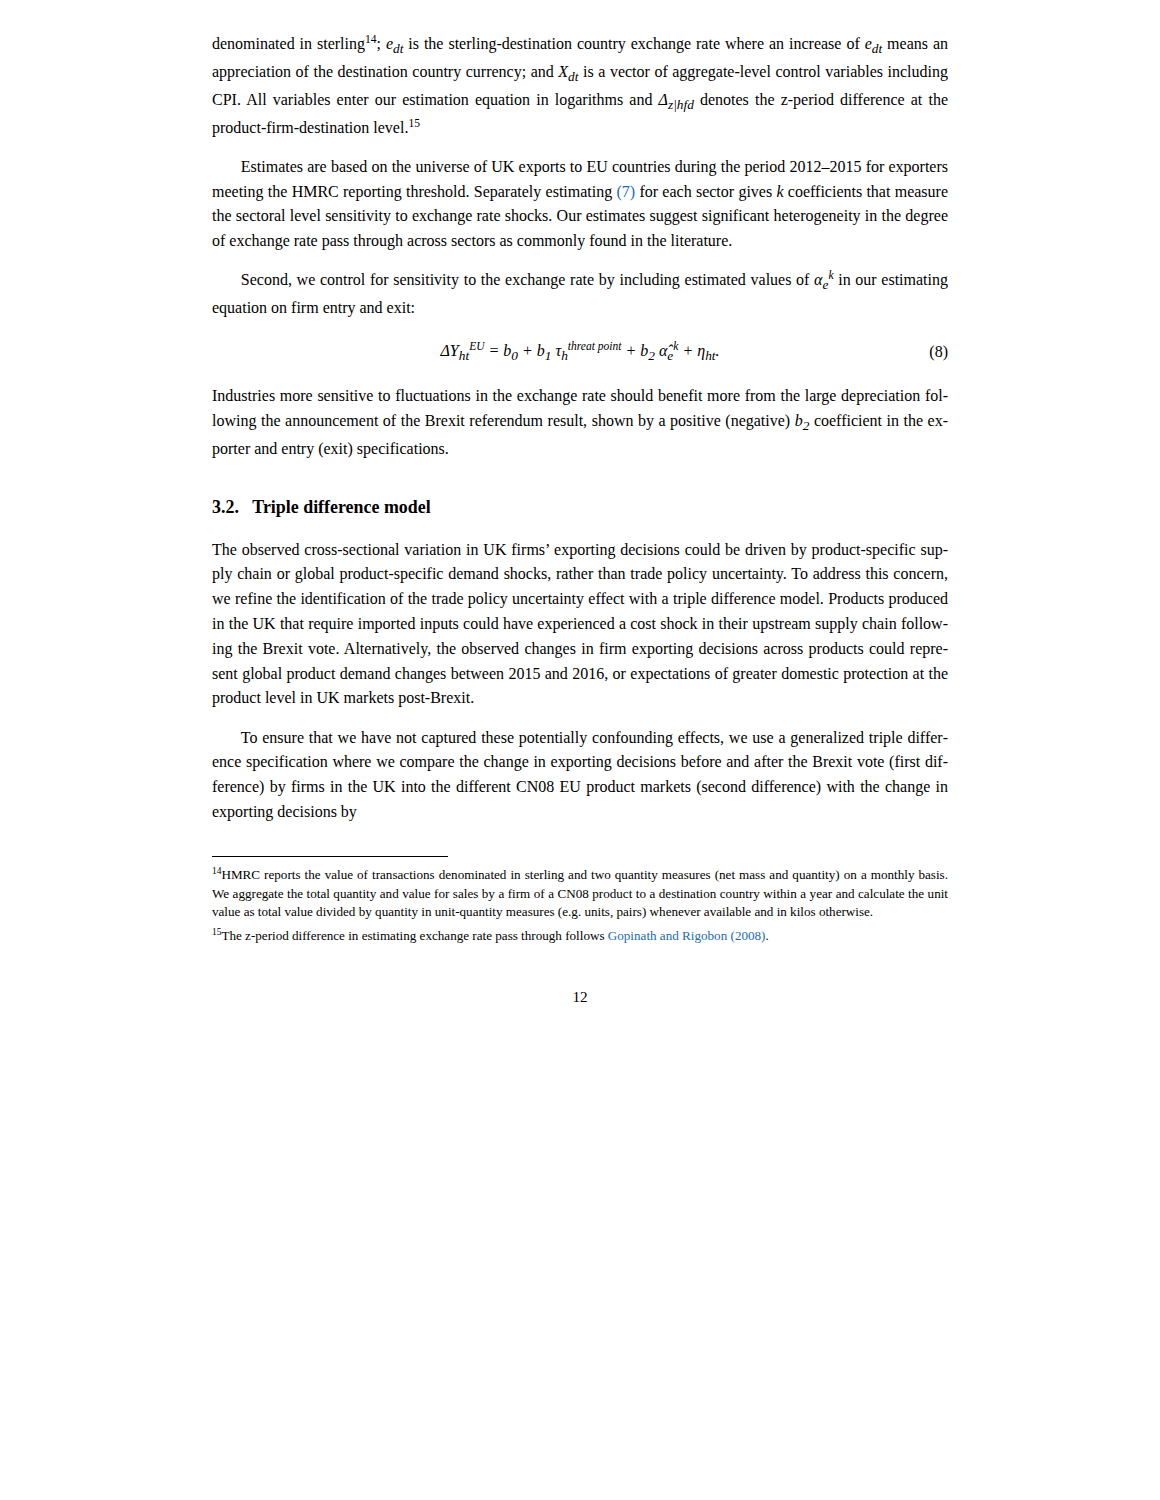denominated in sterling14; edt is the sterling-destination country exchange rate where an increase of edt means an appreciation of the destination country currency; and Xdt is a vector of aggregate-level control variables including CPI. All variables enter our estimation equation in logarithms and Δz|hfd denotes the z-period difference at the product-firm-destination level.15
Estimates are based on the universe of UK exports to EU countries during the period 2012–2015 for exporters meeting the HMRC reporting threshold. Separately estimating (7) for each sector gives k coefficients that measure the sectoral level sensitivity to exchange rate shocks. Our estimates suggest significant heterogeneity in the degree of exchange rate pass through across sectors as commonly found in the literature.
Second, we control for sensitivity to the exchange rate by including estimated values of αek in our estimating equation on firm entry and exit:
ΔYhtEU = b0 + b1 τhthreat point + b2 α̂ek + ηht. (8)
Industries more sensitive to fluctuations in the exchange rate should benefit more from the large depreciation following the announcement of the Brexit referendum result, shown by a positive (negative) b2 coefficient in the exporter and entry (exit) specifications.
3.2. Triple difference model
The observed cross-sectional variation in UK firms’ exporting decisions could be driven by product-specific supply chain or global product-specific demand shocks, rather than trade policy uncertainty. To address this concern, we refine the identification of the trade policy uncertainty effect with a triple difference model. Products produced in the UK that require imported inputs could have experienced a cost shock in their upstream supply chain following the Brexit vote. Alternatively, the observed changes in firm exporting decisions across products could represent global product demand changes between 2015 and 2016, or expectations of greater domestic protection at the product level in UK markets post-Brexit.
To ensure that we have not captured these potentially confounding effects, we use a generalized triple difference specification where we compare the change in exporting decisions before and after the Brexit vote (first difference) by firms in the UK into the different CN08 EU product markets (second difference) with the change in exporting decisions by
14HMRC reports the value of transactions denominated in sterling and two quantity measures (net mass and quantity) on a monthly basis. We aggregate the total quantity and value for sales by a firm of a CN08 product to a destination country within a year and calculate the unit value as total value divided by quantity in unit-quantity measures (e.g. units, pairs) whenever available and in kilos otherwise.
15The z-period difference in estimating exchange rate pass through follows Gopinath and Rigobon (2008).
12